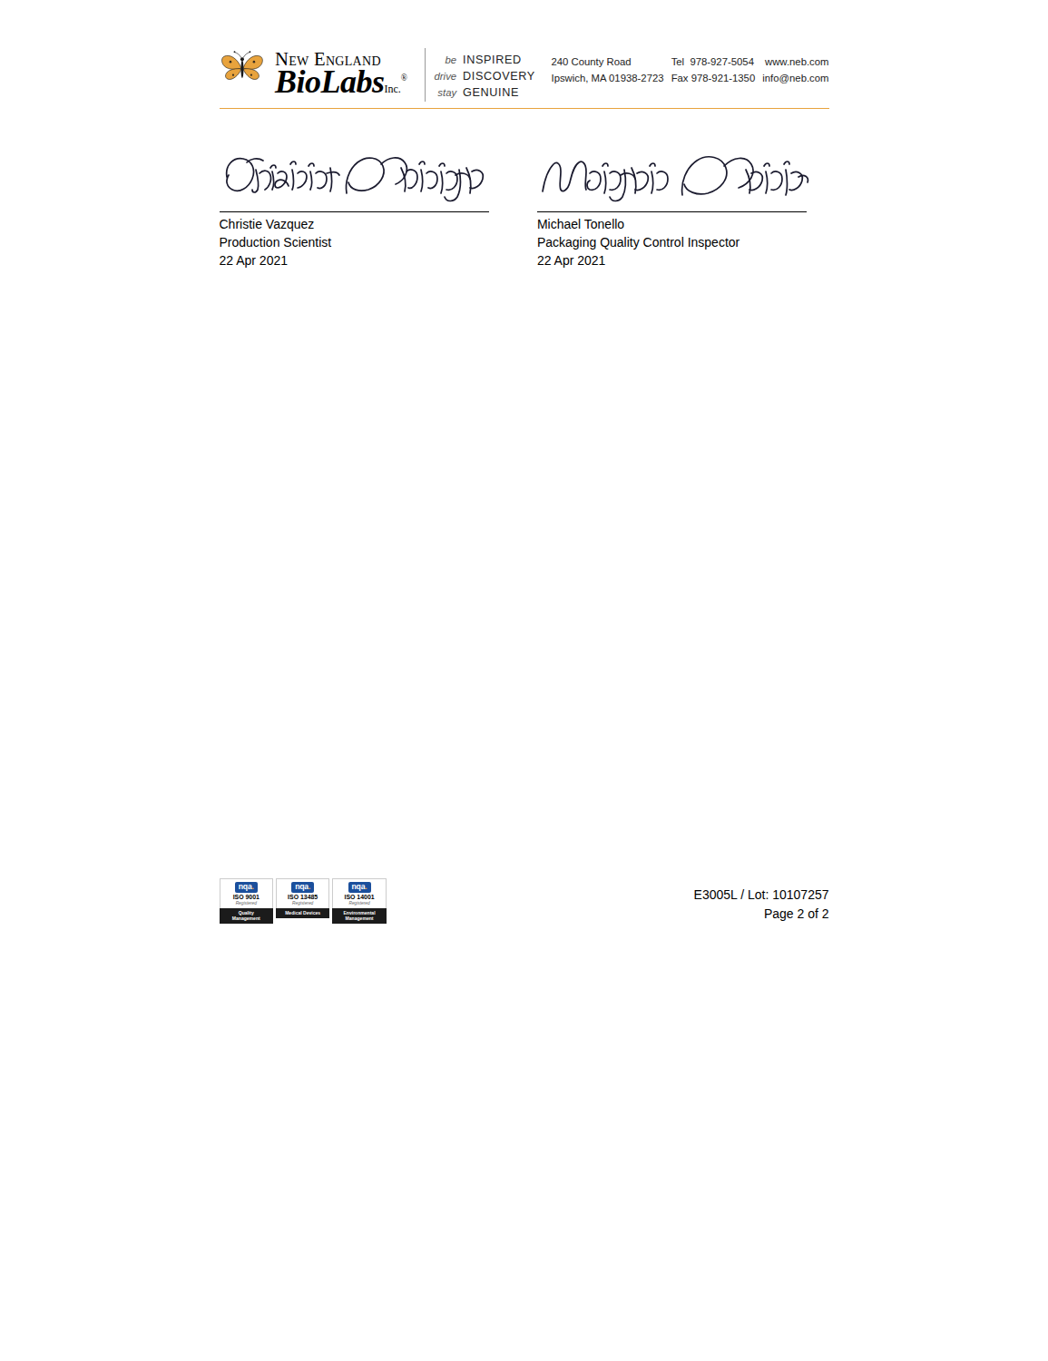New England
BioLabsInc.®
be INSPIRED
drive DISCOVERY
stay GENUINE
240 County Road
Ipswich, MA 01938-2723
Tel 978-927-5054
Fax 978-921-1350
www.neb.com
info@neb.com
Christie Vazquez
Production Scientist
22 Apr 2021
Michael Tonello
Packaging Quality Control Inspector
22 Apr 2021
nqa.
ISO 9001
Registered
Quality
Management
nqa.
ISO 13485
Registered
Medical Devices
nqa.
ISO 14001
Registered
Environmental
Management
E3005L / Lot: 10107257
Page 2 of 2